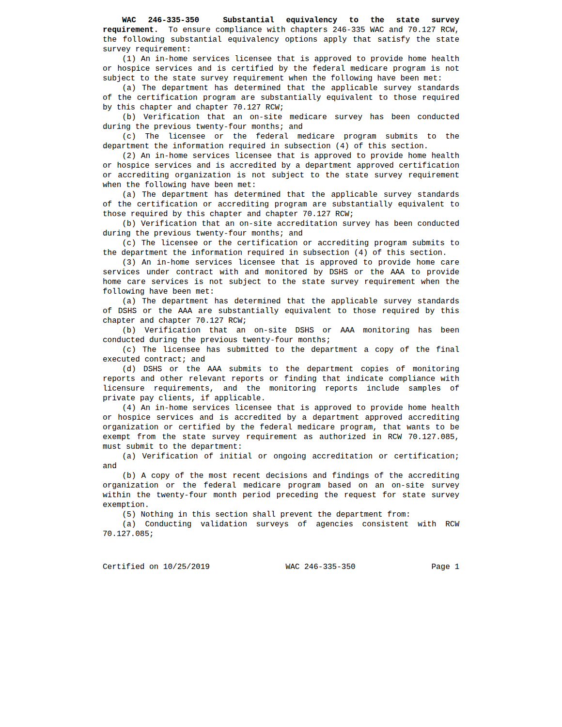WAC 246-335-350 Substantial equivalency to the state survey requirement. To ensure compliance with chapters 246-335 WAC and 70.127 RCW, the following substantial equivalency options apply that satisfy the state survey requirement:
(1) An in-home services licensee that is approved to provide home health or hospice services and is certified by the federal medicare program is not subject to the state survey requirement when the following have been met:
(a) The department has determined that the applicable survey standards of the certification program are substantially equivalent to those required by this chapter and chapter 70.127 RCW;
(b) Verification that an on-site medicare survey has been conducted during the previous twenty-four months; and
(c) The licensee or the federal medicare program submits to the department the information required in subsection (4) of this section.
(2) An in-home services licensee that is approved to provide home health or hospice services and is accredited by a department approved certification or accrediting organization is not subject to the state survey requirement when the following have been met:
(a) The department has determined that the applicable survey standards of the certification or accrediting program are substantially equivalent to those required by this chapter and chapter 70.127 RCW;
(b) Verification that an on-site accreditation survey has been conducted during the previous twenty-four months; and
(c) The licensee or the certification or accrediting program submits to the department the information required in subsection (4) of this section.
(3) An in-home services licensee that is approved to provide home care services under contract with and monitored by DSHS or the AAA to provide home care services is not subject to the state survey requirement when the following have been met:
(a) The department has determined that the applicable survey standards of DSHS or the AAA are substantially equivalent to those required by this chapter and chapter 70.127 RCW;
(b) Verification that an on-site DSHS or AAA monitoring has been conducted during the previous twenty-four months;
(c) The licensee has submitted to the department a copy of the final executed contract; and
(d) DSHS or the AAA submits to the department copies of monitoring reports and other relevant reports or finding that indicate compliance with licensure requirements, and the monitoring reports include samples of private pay clients, if applicable.
(4) An in-home services licensee that is approved to provide home health or hospice services and is accredited by a department approved accrediting organization or certified by the federal medicare program, that wants to be exempt from the state survey requirement as authorized in RCW 70.127.085, must submit to the department:
(a) Verification of initial or ongoing accreditation or certification; and
(b) A copy of the most recent decisions and findings of the accrediting organization or the federal medicare program based on an on-site survey within the twenty-four month period preceding the request for state survey exemption.
(5) Nothing in this section shall prevent the department from:
(a) Conducting validation surveys of agencies consistent with RCW 70.127.085;
Certified on 10/25/2019 WAC 246-335-350 Page 1